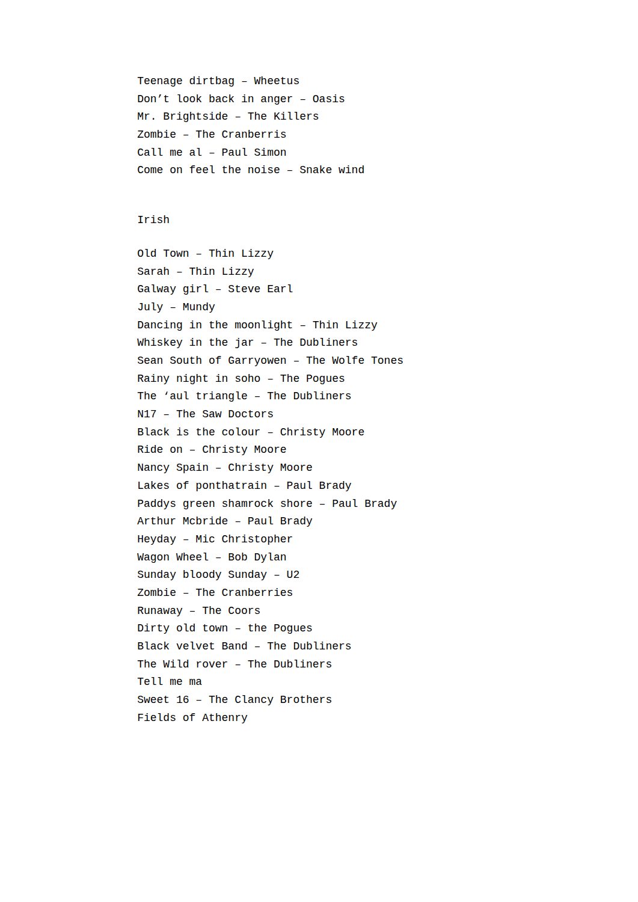Teenage dirtbag – Wheetus
Don’t look back in anger – Oasis
Mr. Brightside – The Killers
Zombie – The Cranberris
Call me al – Paul Simon
Come on feel the noise – Snake wind
Irish
Old Town – Thin Lizzy
Sarah – Thin Lizzy
Galway girl – Steve Earl
July – Mundy
Dancing in the moonlight – Thin Lizzy
Whiskey in the jar – The Dubliners
Sean South of Garryowen – The Wolfe Tones
Rainy night in soho – The Pogues
The ‘aul triangle – The Dubliners
N17 – The Saw Doctors
Black is the colour – Christy Moore
Ride on – Christy Moore
Nancy Spain – Christy Moore
Lakes of ponthatrain – Paul Brady
Paddys green shamrock shore – Paul Brady
Arthur Mcbride – Paul Brady
Heyday – Mic Christopher
Wagon Wheel – Bob Dylan
Sunday bloody Sunday – U2
Zombie – The Cranberries
Runaway – The Coors
Dirty old town – the Pogues
Black velvet Band – The Dubliners
The Wild rover – The Dubliners
Tell me ma
Sweet 16 – The Clancy Brothers
Fields of Athenry